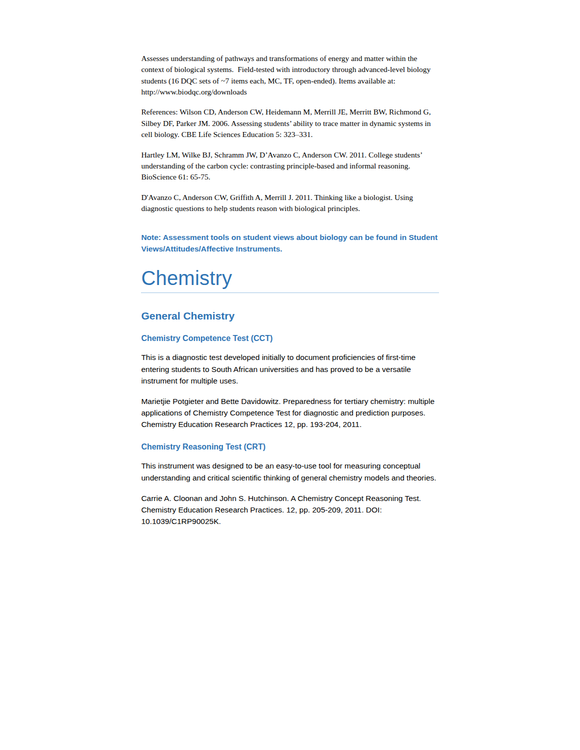Assesses understanding of pathways and transformations of energy and matter within the context of biological systems. Field-tested with introductory through advanced-level biology students (16 DQC sets of ~7 items each, MC, TF, open-ended). Items available at: http://www.biodqc.org/downloads
References: Wilson CD, Anderson CW, Heidemann M, Merrill JE, Merritt BW, Richmond G, Silbey DF, Parker JM. 2006. Assessing students’ ability to trace matter in dynamic systems in cell biology. CBE Life Sciences Education 5: 323–331.
Hartley LM, Wilke BJ, Schramm JW, D’Avanzo C, Anderson CW. 2011. College students’ understanding of the carbon cycle: contrasting principle-based and informal reasoning. BioScience 61: 65-75.
D'Avanzo C, Anderson CW, Griffith A, Merrill J. 2011. Thinking like a biologist. Using diagnostic questions to help students reason with biological principles.
Note: Assessment tools on student views about biology can be found in Student Views/Attitudes/Affective Instruments.
Chemistry
General Chemistry
Chemistry Competence Test (CCT)
This is a diagnostic test developed initially to document proficiencies of first-time entering students to South African universities and has proved to be a versatile instrument for multiple uses.
Marietjie Potgieter and Bette Davidowitz. Preparedness for tertiary chemistry: multiple applications of Chemistry Competence Test for diagnostic and prediction purposes. Chemistry Education Research Practices 12, pp. 193-204, 2011.
Chemistry Reasoning Test (CRT)
This instrument was designed to be an easy-to-use tool for measuring conceptual understanding and critical scientific thinking of general chemistry models and theories.
Carrie A. Cloonan and John S. Hutchinson. A Chemistry Concept Reasoning Test. Chemistry Education Research Practices. 12, pp. 205-209, 2011. DOI: 10.1039/C1RP90025K.